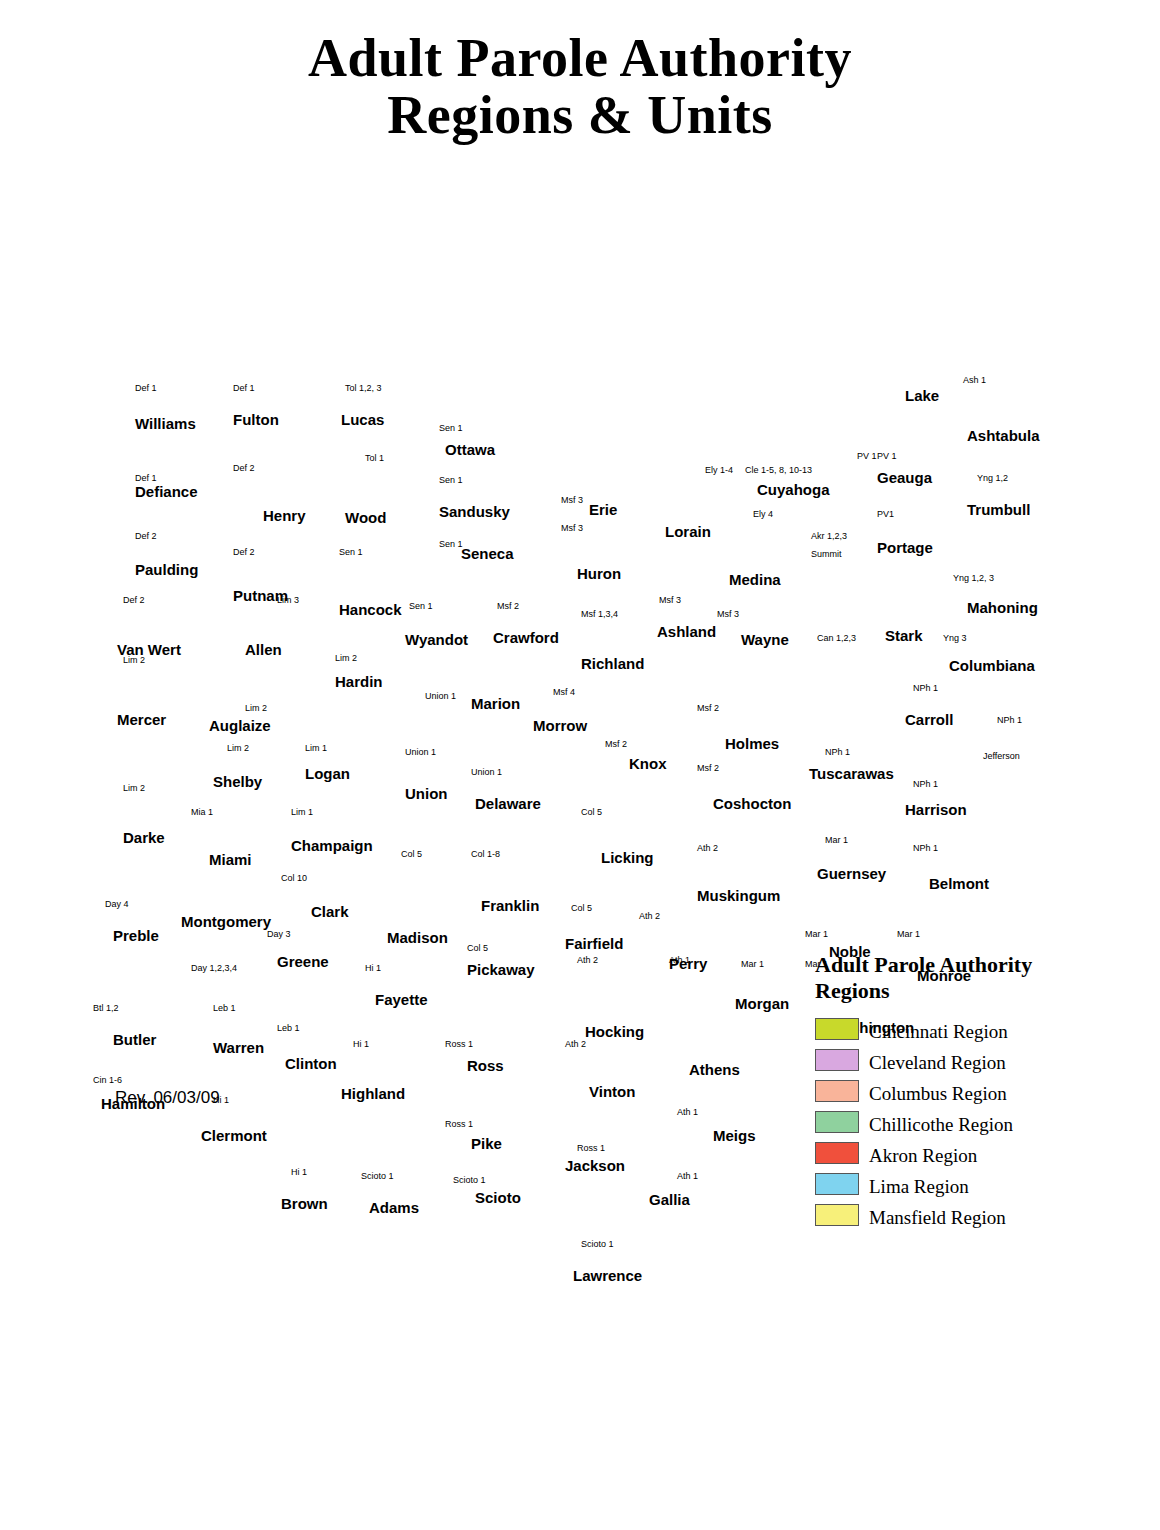Adult Parole Authority
Regions & Units
Def 1 Williams Def 1 Fulton Tol 1,2, 3 Lucas Sen 1 Ottawa Tol 1 Def 1 Defiance Def 2 Henry Wood Sen 1 Sandusky Msf 3 Erie Ely 1-4 Cle 1-5, 8, 10-13 Cuyahoga PV 1 Lake Ash 1 Ashtabula PV 1 Geauga Yng 1,2 Trumbull Def 2 Paulding Def 2 Putnam Sen 1 Hancock Sen 1 Seneca Msf 3 Huron Lorain Ely 4 Medina Akr 1,2,3 Summit PV1 Portage Yng 1,2, 3 Mahoning Def 2 Van Wert Lim 3 Allen Sen 1 Wyandot Msf 2 Crawford Msf 1,3,4 Richland Msf 3 Ashland Msf 3 Wayne Can 1,2,3 Stark Yng 3 Columbiana Lim 2 Hardin Union 1 Marion Msf 4 Morrow Msf 2 Knox Msf 2 Holmes Msf 2 Coshocton NPh 1 Tuscarawas NPh 1 Carroll NPh 1 Jefferson NPh 1 Harrison Lim 2 Mercer Lim 2 Auglaize Lim 2 Shelby Lim 1 Logan Union 1 Union Union 1 Delaware Col 5 Licking Ath 2 Muskingum Mar 1 Guernsey NPh 1 Belmont Lim 2 Darke Mia 1 Miami Lim 1 Champaign Col 10 Clark Col 5 Madison Col 1-8 Franklin Col 5 Fairfield Ath 2 Perry Mar 1 Morgan Mar 1 Noble Mar 1 Monroe Day 4 Preble Montgomery Day 3 Day 1,2,3,4 Greene Col 5 Pickaway Hi 1 Fayette Ath 2 Hocking Ath 1 Athens Mar 1 Washington Btl 1,2 Butler Leb 1 Warren Leb 1 Clinton Hi 1 Highland Ross 1 Ross Ath 2 Vinton Ath 1 Meigs Cin 1-6 Hamilton Hi 1 Clermont Ross 1 Pike Ross 1 Jackson Ath 1 Gallia Hi 1 Brown Scioto 1 Adams Scioto 1 Scioto Scioto 1 Lawrence
Rev. 06/03/09
Adult Parole Authority
Regions
| | Cincinnati Region |
| | Cleveland Region |
| | Columbus Region |
| | Chillicothe Region |
| | Akron Region |
| | Lima Region |
| | Mansfield Region |